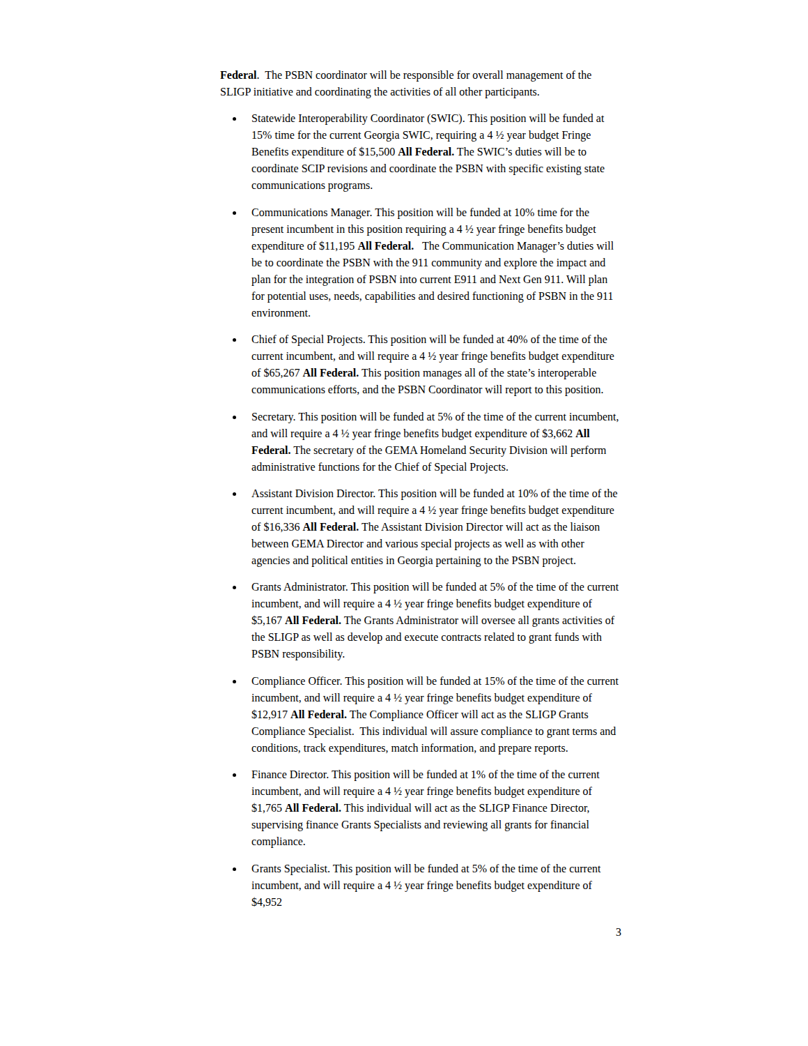Federal. The PSBN coordinator will be responsible for overall management of the SLIGP initiative and coordinating the activities of all other participants.
Statewide Interoperability Coordinator (SWIC). This position will be funded at 15% time for the current Georgia SWIC, requiring a 4 ½ year budget Fringe Benefits expenditure of $15,500 All Federal. The SWIC’s duties will be to coordinate SCIP revisions and coordinate the PSBN with specific existing state communications programs.
Communications Manager. This position will be funded at 10% time for the present incumbent in this position requiring a 4 ½ year fringe benefits budget expenditure of $11,195 All Federal. The Communication Manager’s duties will be to coordinate the PSBN with the 911 community and explore the impact and plan for the integration of PSBN into current E911 and Next Gen 911. Will plan for potential uses, needs, capabilities and desired functioning of PSBN in the 911 environment.
Chief of Special Projects. This position will be funded at 40% of the time of the current incumbent, and will require a 4 ½ year fringe benefits budget expenditure of $65,267 All Federal. This position manages all of the state’s interoperable communications efforts, and the PSBN Coordinator will report to this position.
Secretary. This position will be funded at 5% of the time of the current incumbent, and will require a 4 ½ year fringe benefits budget expenditure of $3,662 All Federal. The secretary of the GEMA Homeland Security Division will perform administrative functions for the Chief of Special Projects.
Assistant Division Director. This position will be funded at 10% of the time of the current incumbent, and will require a 4 ½ year fringe benefits budget expenditure of $16,336 All Federal. The Assistant Division Director will act as the liaison between GEMA Director and various special projects as well as with other agencies and political entities in Georgia pertaining to the PSBN project.
Grants Administrator. This position will be funded at 5% of the time of the current incumbent, and will require a 4 ½ year fringe benefits budget expenditure of $5,167 All Federal. The Grants Administrator will oversee all grants activities of the SLIGP as well as develop and execute contracts related to grant funds with PSBN responsibility.
Compliance Officer. This position will be funded at 15% of the time of the current incumbent, and will require a 4 ½ year fringe benefits budget expenditure of $12,917 All Federal. The Compliance Officer will act as the SLIGP Grants Compliance Specialist. This individual will assure compliance to grant terms and conditions, track expenditures, match information, and prepare reports.
Finance Director. This position will be funded at 1% of the time of the current incumbent, and will require a 4 ½ year fringe benefits budget expenditure of $1,765 All Federal. This individual will act as the SLIGP Finance Director, supervising finance Grants Specialists and reviewing all grants for financial compliance.
Grants Specialist. This position will be funded at 5% of the time of the current incumbent, and will require a 4 ½ year fringe benefits budget expenditure of $4,952
3